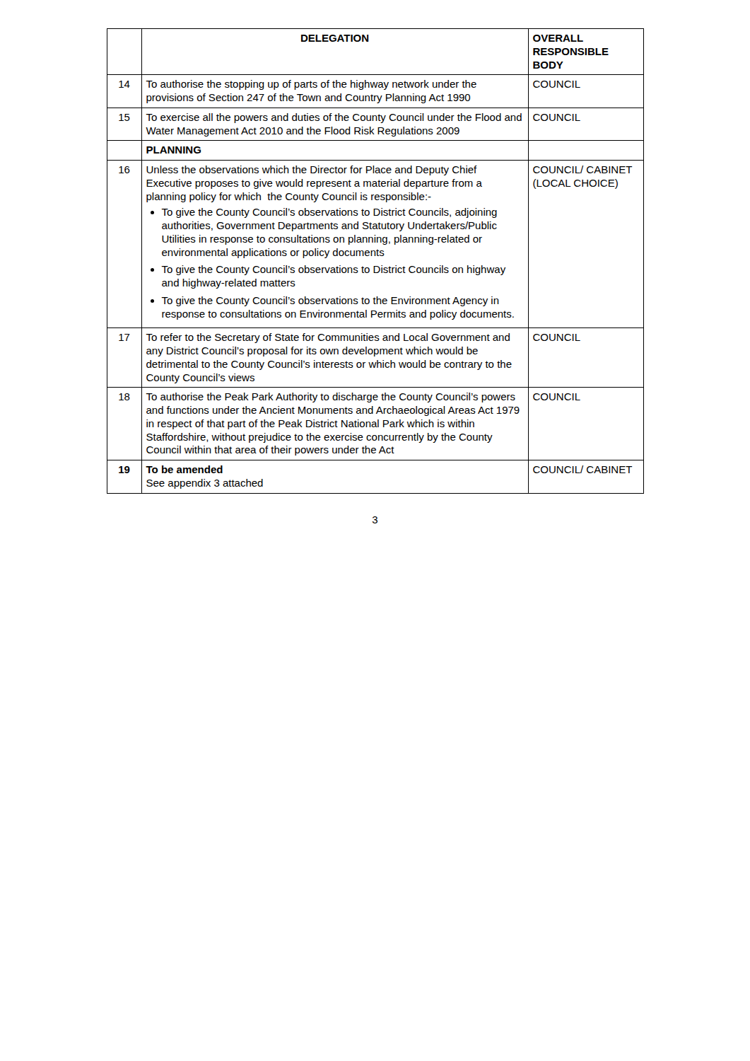| | DELEGATION | OVERALL RESPONSIBLE BODY |
| --- | --- | --- |
| 14 | To authorise the stopping up of parts of the highway network under the provisions of Section 247 of the Town and Country Planning Act 1990 | COUNCIL |
| 15 | To exercise all the powers and duties of the County Council under the Flood and Water Management Act 2010 and the Flood Risk Regulations 2009 | COUNCIL |
| | PLANNING | |
| 16 | Unless the observations which the Director for Place and Deputy Chief Executive proposes to give would represent a material departure from a planning policy for which the County Council is responsible:- To give the County Council’s observations to District Councils, adjoining authorities, Government Departments and Statutory Undertakers/Public Utilities in response to consultations on planning, planning-related or environmental applications or policy documents To give the County Council’s observations to District Councils on highway and highway-related matters To give the County Council’s observations to the Environment Agency in response to consultations on Environmental Permits and policy documents. | COUNCIL/ CABINET (LOCAL CHOICE) |
| 17 | To refer to the Secretary of State for Communities and Local Government and any District Council’s proposal for its own development which would be detrimental to the County Council’s interests or which would be contrary to the County Council’s views | COUNCIL |
| 18 | To authorise the Peak Park Authority to discharge the County Council’s powers and functions under the Ancient Monuments and Archaeological Areas Act 1979 in respect of that part of the Peak District National Park which is within Staffordshire, without prejudice to the exercise concurrently by the County Council within that area of their powers under the Act | COUNCIL |
| 19 | To be amended See appendix 3 attached | COUNCIL/ CABINET |
3